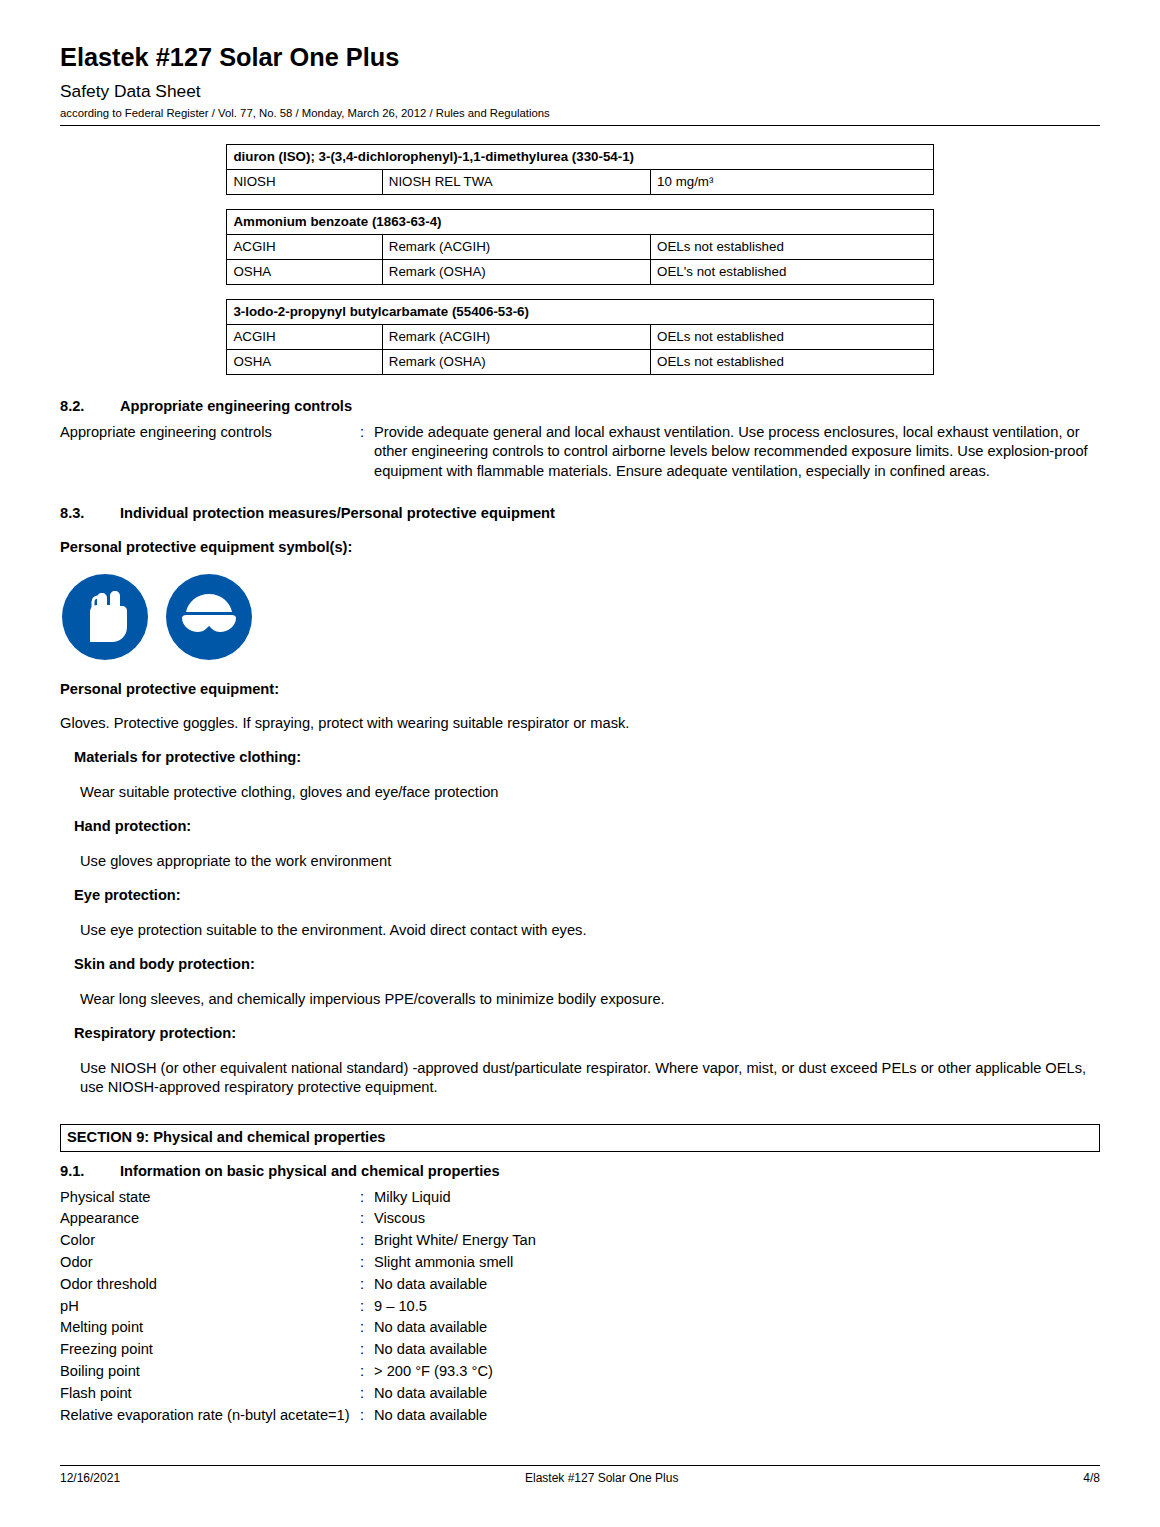Elastek #127 Solar One Plus
Safety Data Sheet
according to Federal Register / Vol. 77, No. 58 / Monday, March 26, 2012 / Rules and Regulations
| diuron (ISO); 3-(3,4-dichlorophenyl)-1,1-dimethylurea (330-54-1) |
| --- |
| NIOSH | NIOSH REL TWA | 10 mg/m³ |
| Ammonium benzoate (1863-63-4) |
| --- |
| ACGIH | Remark (ACGIH) | OELs not established |
| OSHA | Remark (OSHA) | OEL's not established |
| 3-Iodo-2-propynyl butylcarbamate (55406-53-6) |
| --- |
| ACGIH | Remark (ACGIH) | OELs not established |
| OSHA | Remark (OSHA) | OELs not established |
8.2. Appropriate engineering controls
Appropriate engineering controls
:
Provide adequate general and local exhaust ventilation. Use process enclosures, local exhaust ventilation, or other engineering controls to control airborne levels below recommended exposure limits. Use explosion-proof equipment with flammable materials. Ensure adequate ventilation, especially in confined areas.
8.3. Individual protection measures/Personal protective equipment
Personal protective equipment symbol(s):
Personal protective equipment:
Gloves. Protective goggles. If spraying, protect with wearing suitable respirator or mask.
Materials for protective clothing:
Wear suitable protective clothing, gloves and eye/face protection
Hand protection:
Use gloves appropriate to the work environment
Eye protection:
Use eye protection suitable to the environment. Avoid direct contact with eyes.
Skin and body protection:
Wear long sleeves, and chemically impervious PPE/coveralls to minimize bodily exposure.
Respiratory protection:
Use NIOSH (or other equivalent national standard) -approved dust/particulate respirator. Where vapor, mist, or dust exceed PELs or other applicable OELs, use NIOSH-approved respiratory protective equipment.
SECTION 9: Physical and chemical properties
9.1. Information on basic physical and chemical properties
Physical state
:
Milky Liquid
Appearance
:
Viscous
Color
:
Bright White/ Energy Tan
Odor
:
Slight ammonia smell
Odor threshold
:
No data available
pH
:
9 – 10.5
Melting point
:
No data available
Freezing point
:
No data available
Boiling point
:
> 200 °F (93.3 °C)
Flash point
:
No data available
Relative evaporation rate (n-butyl acetate=1)
:
No data available
12/16/2021
Elastek #127 Solar One Plus
4/8